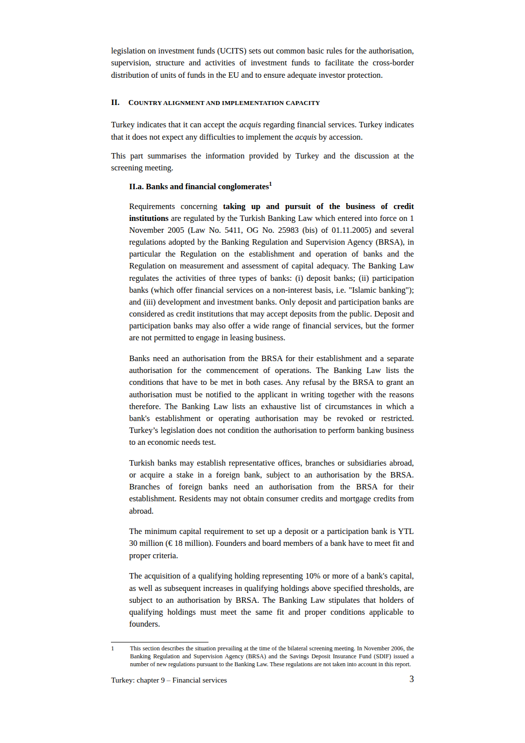legislation on investment funds (UCITS) sets out common basic rules for the authorisation, supervision, structure and activities of investment funds to facilitate the cross-border distribution of units of funds in the EU and to ensure adequate investor protection.
II. COUNTRY ALIGNMENT AND IMPLEMENTATION CAPACITY
Turkey indicates that it can accept the acquis regarding financial services. Turkey indicates that it does not expect any difficulties to implement the acquis by accession.
This part summarises the information provided by Turkey and the discussion at the screening meeting.
II.a. Banks and financial conglomerates1
Requirements concerning taking up and pursuit of the business of credit institutions are regulated by the Turkish Banking Law which entered into force on 1 November 2005 (Law No. 5411, OG No. 25983 (bis) of 01.11.2005) and several regulations adopted by the Banking Regulation and Supervision Agency (BRSA), in particular the Regulation on the establishment and operation of banks and the Regulation on measurement and assessment of capital adequacy. The Banking Law regulates the activities of three types of banks: (i) deposit banks; (ii) participation banks (which offer financial services on a non-interest basis, i.e. "Islamic banking"); and (iii) development and investment banks. Only deposit and participation banks are considered as credit institutions that may accept deposits from the public. Deposit and participation banks may also offer a wide range of financial services, but the former are not permitted to engage in leasing business.
Banks need an authorisation from the BRSA for their establishment and a separate authorisation for the commencement of operations. The Banking Law lists the conditions that have to be met in both cases. Any refusal by the BRSA to grant an authorisation must be notified to the applicant in writing together with the reasons therefore. The Banking Law lists an exhaustive list of circumstances in which a bank's establishment or operating authorisation may be revoked or restricted. Turkey’s legislation does not condition the authorisation to perform banking business to an economic needs test.
Turkish banks may establish representative offices, branches or subsidiaries abroad, or acquire a stake in a foreign bank, subject to an authorisation by the BRSA. Branches of foreign banks need an authorisation from the BRSA for their establishment. Residents may not obtain consumer credits and mortgage credits from abroad.
The minimum capital requirement to set up a deposit or a participation bank is YTL 30 million (€ 18 million). Founders and board members of a bank have to meet fit and proper criteria.
The acquisition of a qualifying holding representing 10% or more of a bank's capital, as well as subsequent increases in qualifying holdings above specified thresholds, are subject to an authorisation by BRSA. The Banking Law stipulates that holders of qualifying holdings must meet the same fit and proper conditions applicable to founders.
1
This section describes the situation prevailing at the time of the bilateral screening meeting. In November 2006, the Banking Regulation and Supervision Agency (BRSA) and the Savings Deposit Insurance Fund (SDIF) issued a number of new regulations pursuant to the Banking Law. These regulations are not taken into account in this report.
Turkey: chapter 9 – Financial services 3